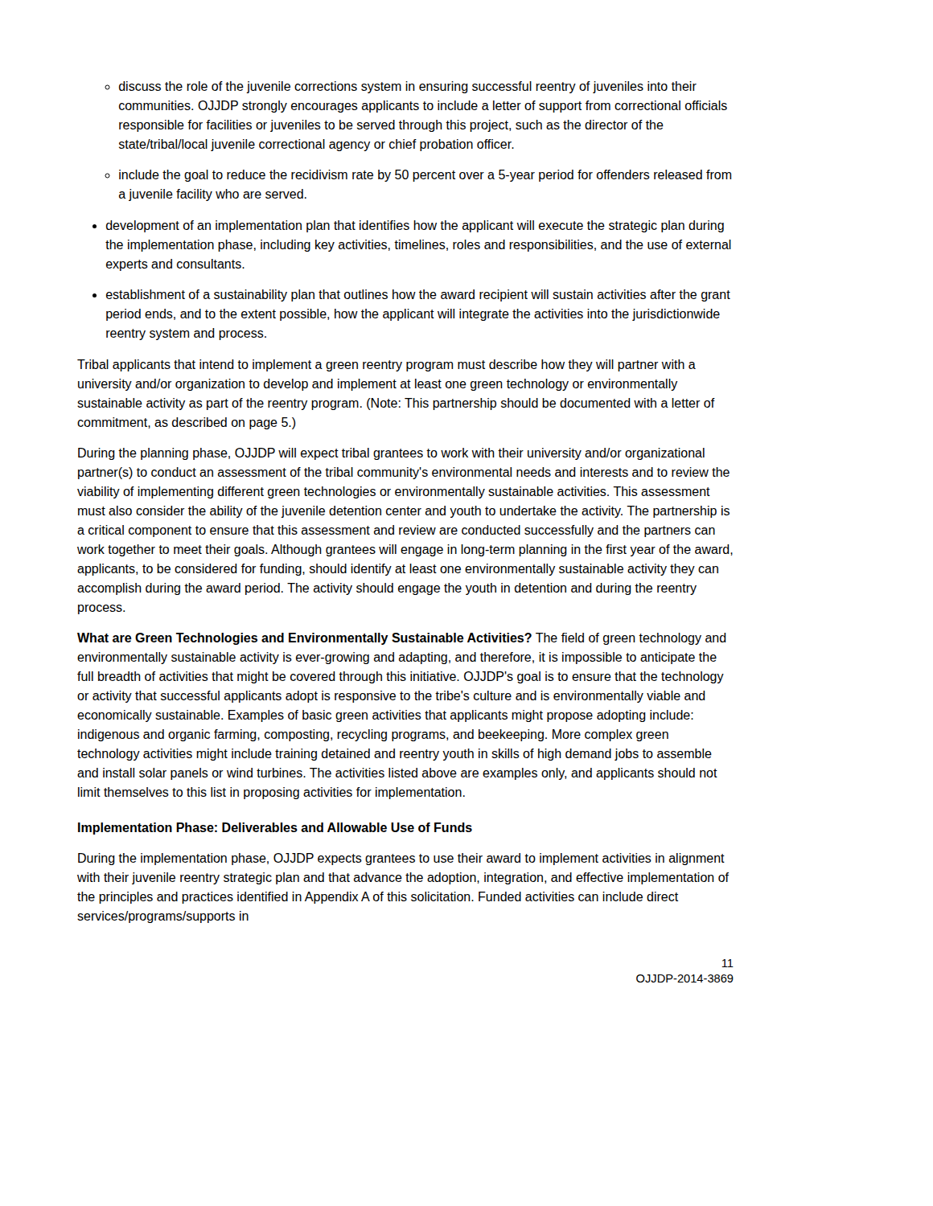discuss the role of the juvenile corrections system in ensuring successful reentry of juveniles into their communities. OJJDP strongly encourages applicants to include a letter of support from correctional officials responsible for facilities or juveniles to be served through this project, such as the director of the state/tribal/local juvenile correctional agency or chief probation officer.
include the goal to reduce the recidivism rate by 50 percent over a 5-year period for offenders released from a juvenile facility who are served.
development of an implementation plan that identifies how the applicant will execute the strategic plan during the implementation phase, including key activities, timelines, roles and responsibilities, and the use of external experts and consultants.
establishment of a sustainability plan that outlines how the award recipient will sustain activities after the grant period ends, and to the extent possible, how the applicant will integrate the activities into the jurisdictionwide reentry system and process.
Tribal applicants that intend to implement a green reentry program must describe how they will partner with a university and/or organization to develop and implement at least one green technology or environmentally sustainable activity as part of the reentry program. (Note: This partnership should be documented with a letter of commitment, as described on page 5.)
During the planning phase, OJJDP will expect tribal grantees to work with their university and/or organizational partner(s) to conduct an assessment of the tribal community's environmental needs and interests and to review the viability of implementing different green technologies or environmentally sustainable activities. This assessment must also consider the ability of the juvenile detention center and youth to undertake the activity. The partnership is a critical component to ensure that this assessment and review are conducted successfully and the partners can work together to meet their goals. Although grantees will engage in long-term planning in the first year of the award, applicants, to be considered for funding, should identify at least one environmentally sustainable activity they can accomplish during the award period. The activity should engage the youth in detention and during the reentry process.
What are Green Technologies and Environmentally Sustainable Activities? The field of green technology and environmentally sustainable activity is ever-growing and adapting, and therefore, it is impossible to anticipate the full breadth of activities that might be covered through this initiative. OJJDP's goal is to ensure that the technology or activity that successful applicants adopt is responsive to the tribe's culture and is environmentally viable and economically sustainable. Examples of basic green activities that applicants might propose adopting include: indigenous and organic farming, composting, recycling programs, and beekeeping. More complex green technology activities might include training detained and reentry youth in skills of high demand jobs to assemble and install solar panels or wind turbines. The activities listed above are examples only, and applicants should not limit themselves to this list in proposing activities for implementation.
Implementation Phase: Deliverables and Allowable Use of Funds
During the implementation phase, OJJDP expects grantees to use their award to implement activities in alignment with their juvenile reentry strategic plan and that advance the adoption, integration, and effective implementation of the principles and practices identified in Appendix A of this solicitation. Funded activities can include direct services/programs/supports in
11 OJJDP-2014-3869